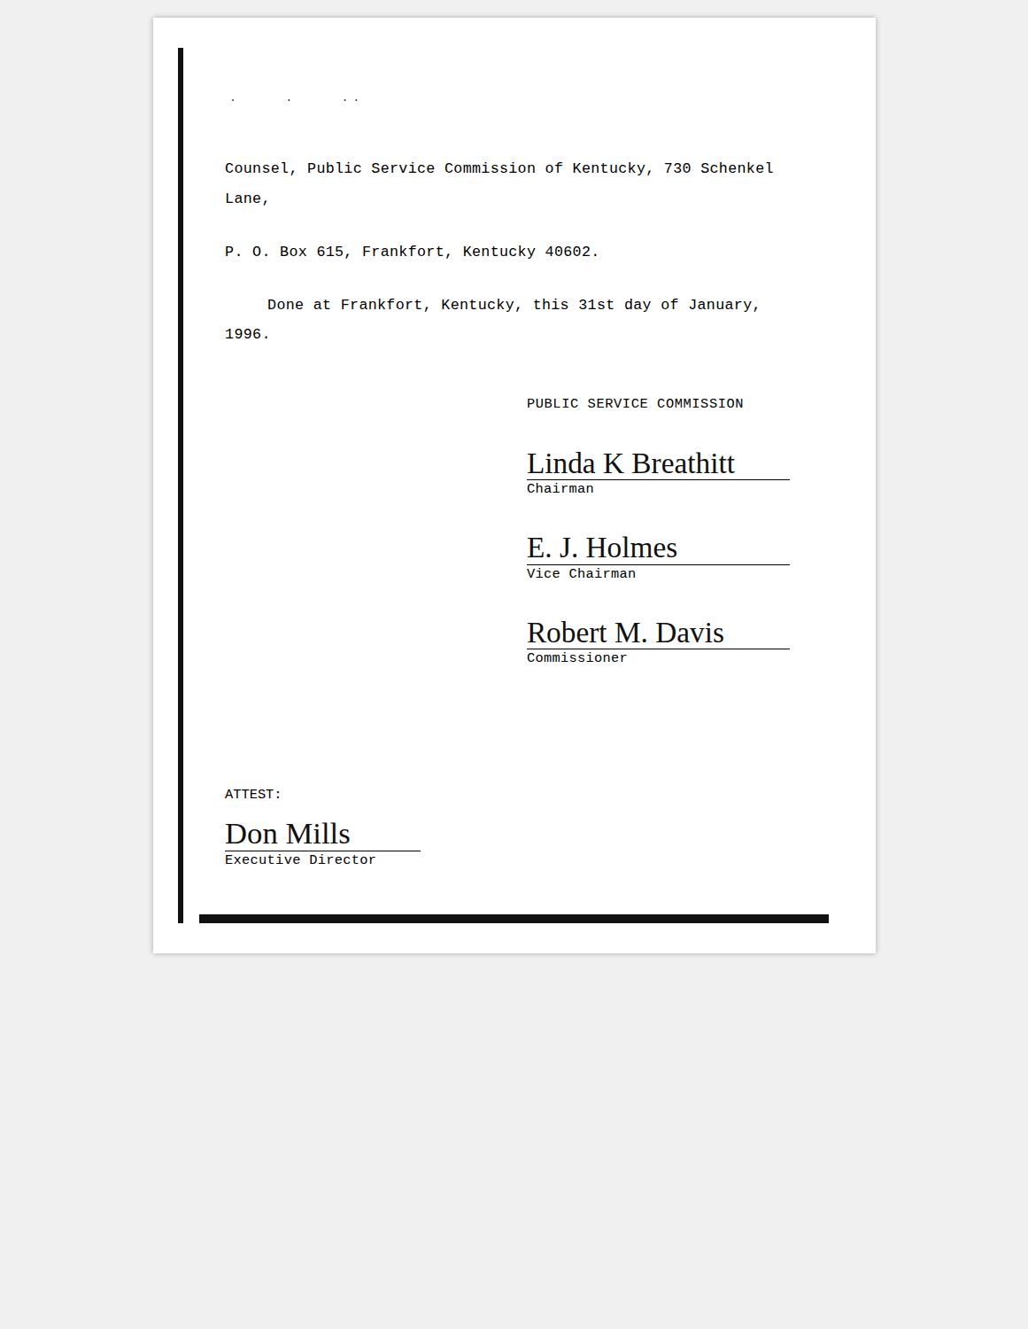· · ··
Counsel, Public Service Commission of Kentucky, 730 Schenkel Lane,
P. O. Box 615, Frankfort, Kentucky 40602.
Done at Frankfort, Kentucky, this 31st day of January, 1996.
PUBLIC SERVICE COMMISSION
Linda K Breathitt
Chairman
E. J. Holmes
Vice Chairman
Robert M. Davis
Commissioner
ATTEST:
Don Mills
Executive Director